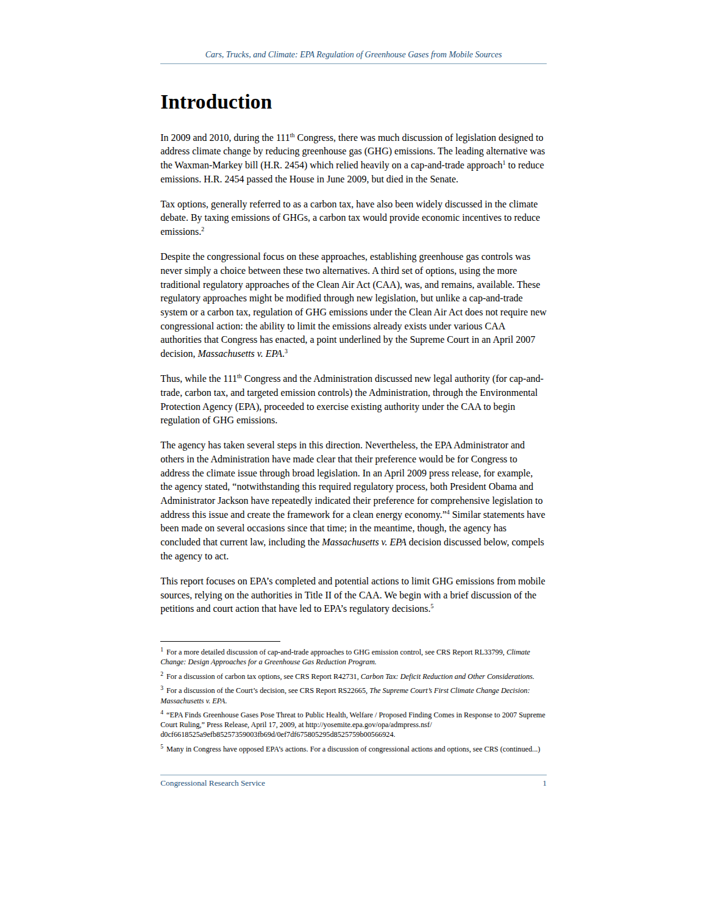Cars, Trucks, and Climate: EPA Regulation of Greenhouse Gases from Mobile Sources
Introduction
In 2009 and 2010, during the 111th Congress, there was much discussion of legislation designed to address climate change by reducing greenhouse gas (GHG) emissions. The leading alternative was the Waxman-Markey bill (H.R. 2454) which relied heavily on a cap-and-trade approach1 to reduce emissions. H.R. 2454 passed the House in June 2009, but died in the Senate.
Tax options, generally referred to as a carbon tax, have also been widely discussed in the climate debate. By taxing emissions of GHGs, a carbon tax would provide economic incentives to reduce emissions.2
Despite the congressional focus on these approaches, establishing greenhouse gas controls was never simply a choice between these two alternatives. A third set of options, using the more traditional regulatory approaches of the Clean Air Act (CAA), was, and remains, available. These regulatory approaches might be modified through new legislation, but unlike a cap-and-trade system or a carbon tax, regulation of GHG emissions under the Clean Air Act does not require new congressional action: the ability to limit the emissions already exists under various CAA authorities that Congress has enacted, a point underlined by the Supreme Court in an April 2007 decision, Massachusetts v. EPA.3
Thus, while the 111th Congress and the Administration discussed new legal authority (for cap-and-trade, carbon tax, and targeted emission controls) the Administration, through the Environmental Protection Agency (EPA), proceeded to exercise existing authority under the CAA to begin regulation of GHG emissions.
The agency has taken several steps in this direction. Nevertheless, the EPA Administrator and others in the Administration have made clear that their preference would be for Congress to address the climate issue through broad legislation. In an April 2009 press release, for example, the agency stated, “notwithstanding this required regulatory process, both President Obama and Administrator Jackson have repeatedly indicated their preference for comprehensive legislation to address this issue and create the framework for a clean energy economy.”4 Similar statements have been made on several occasions since that time; in the meantime, though, the agency has concluded that current law, including the Massachusetts v. EPA decision discussed below, compels the agency to act.
This report focuses on EPA’s completed and potential actions to limit GHG emissions from mobile sources, relying on the authorities in Title II of the CAA. We begin with a brief discussion of the petitions and court action that have led to EPA’s regulatory decisions.5
1 For a more detailed discussion of cap-and-trade approaches to GHG emission control, see CRS Report RL33799, Climate Change: Design Approaches for a Greenhouse Gas Reduction Program.
2 For a discussion of carbon tax options, see CRS Report R42731, Carbon Tax: Deficit Reduction and Other Considerations.
3 For a discussion of the Court’s decision, see CRS Report RS22665, The Supreme Court’s First Climate Change Decision: Massachusetts v. EPA.
4 “EPA Finds Greenhouse Gases Pose Threat to Public Health, Welfare / Proposed Finding Comes in Response to 2007 Supreme Court Ruling,” Press Release, April 17, 2009, at http://yosemite.epa.gov/opa/admpress.nsf/ d0cf6618525a9efb85257359003fb69d/0ef7df675805295d8525759b00566924.
5 Many in Congress have opposed EPA’s actions. For a discussion of congressional actions and options, see CRS (continued...)
Congressional Research Service
1